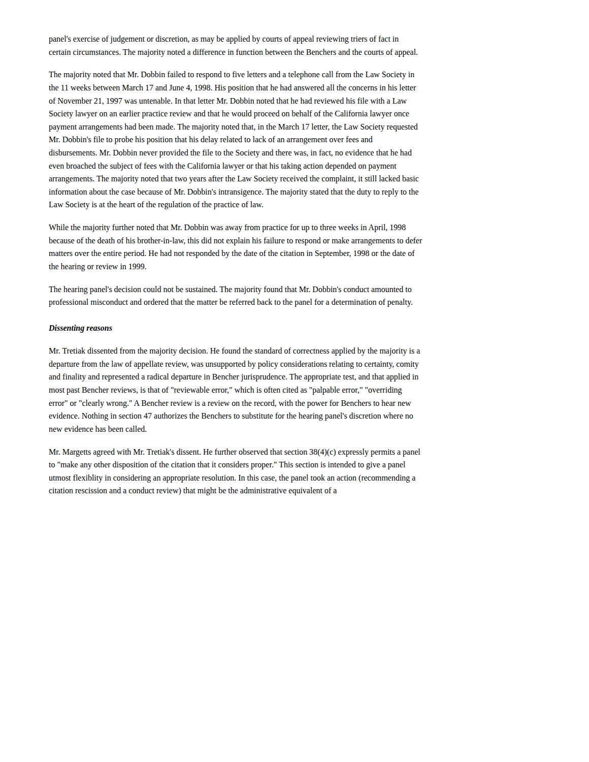panel's exercise of judgement or discretion, as may be applied by courts of appeal reviewing triers of fact in certain circumstances. The majority noted a difference in function between the Benchers and the courts of appeal.
The majority noted that Mr. Dobbin failed to respond to five letters and a telephone call from the Law Society in the 11 weeks between March 17 and June 4, 1998. His position that he had answered all the concerns in his letter of November 21, 1997 was untenable. In that letter Mr. Dobbin noted that he had reviewed his file with a Law Society lawyer on an earlier practice review and that he would proceed on behalf of the California lawyer once payment arrangements had been made. The majority noted that, in the March 17 letter, the Law Society requested Mr. Dobbin's file to probe his position that his delay related to lack of an arrangement over fees and disbursements. Mr. Dobbin never provided the file to the Society and there was, in fact, no evidence that he had even broached the subject of fees with the California lawyer or that his taking action depended on payment arrangements. The majority noted that two years after the Law Society received the complaint, it still lacked basic information about the case because of Mr. Dobbin's intransigence. The majority stated that the duty to reply to the Law Society is at the heart of the regulation of the practice of law.
While the majority further noted that Mr. Dobbin was away from practice for up to three weeks in April, 1998 because of the death of his brother-in-law, this did not explain his failure to respond or make arrangements to defer matters over the entire period. He had not responded by the date of the citation in September, 1998 or the date of the hearing or review in 1999.
The hearing panel's decision could not be sustained. The majority found that Mr. Dobbin's conduct amounted to professional misconduct and ordered that the matter be referred back to the panel for a determination of penalty.
Dissenting reasons
Mr. Tretiak dissented from the majority decision. He found the standard of correctness applied by the majority is a departure from the law of appellate review, was unsupported by policy considerations relating to certainty, comity and finality and represented a radical departure in Bencher jurisprudence. The appropriate test, and that applied in most past Bencher reviews, is that of "reviewable error," which is often cited as "palpable error," "overriding error" or "clearly wrong." A Bencher review is a review on the record, with the power for Benchers to hear new evidence. Nothing in section 47 authorizes the Benchers to substitute for the hearing panel's discretion where no new evidence has been called.
Mr. Margetts agreed with Mr. Tretiak's dissent. He further observed that section 38(4)(c) expressly permits a panel to "make any other disposition of the citation that it considers proper." This section is intended to give a panel utmost flexiblity in considering an appropriate resolution. In this case, the panel took an action (recommending a citation rescission and a conduct review) that might be the administrative equivalent of a